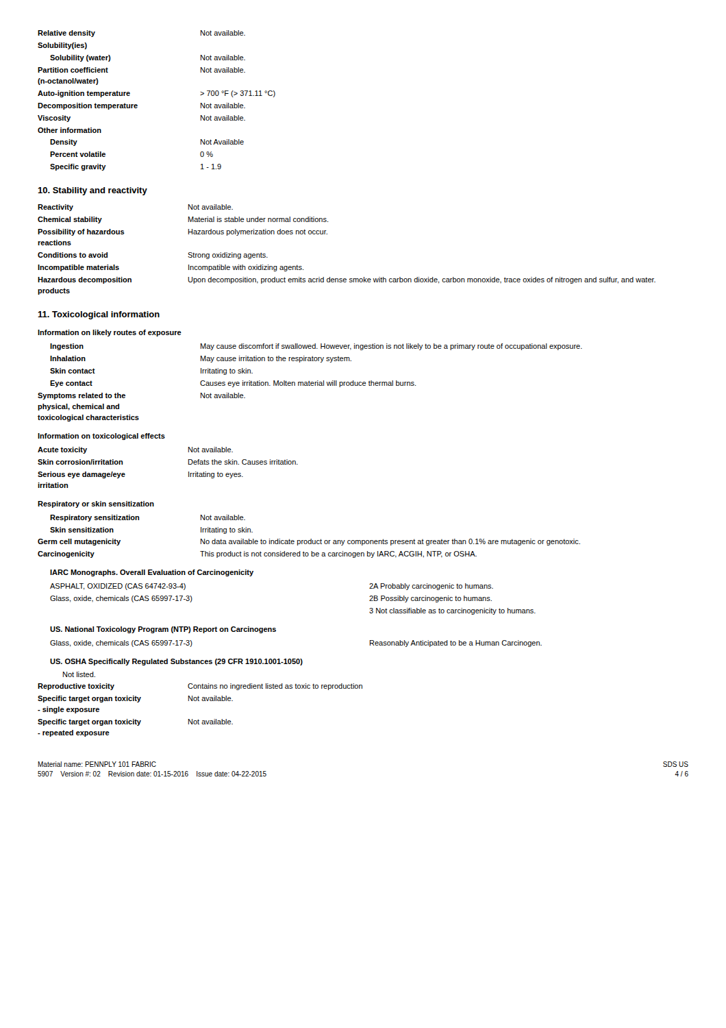| Relative density | Not available. |
| Solubility(ies) | |
| Solubility (water) | Not available. |
| Partition coefficient (n-octanol/water) | Not available. |
| Auto-ignition temperature | > 700 °F (> 371.11 °C) |
| Decomposition temperature | Not available. |
| Viscosity | Not available. |
| Other information | |
| Density | Not Available |
| Percent volatile | 0 % |
| Specific gravity | 1 - 1.9 |
10. Stability and reactivity
| Reactivity | Not available. |
| Chemical stability | Material is stable under normal conditions. |
| Possibility of hazardous reactions | Hazardous polymerization does not occur. |
| Conditions to avoid | Strong oxidizing agents. |
| Incompatible materials | Incompatible with oxidizing agents. |
| Hazardous decomposition products | Upon decomposition, product emits acrid dense smoke with carbon dioxide, carbon monoxide, trace oxides of nitrogen and sulfur, and water. |
11. Toxicological information
Information on likely routes of exposure
| Ingestion | May cause discomfort if swallowed. However, ingestion is not likely to be a primary route of occupational exposure. |
| Inhalation | May cause irritation to the respiratory system. |
| Skin contact | Irritating to skin. |
| Eye contact | Causes eye irritation. Molten material will produce thermal burns. |
| Symptoms related to the physical, chemical and toxicological characteristics | Not available. |
Information on toxicological effects
| Acute toxicity | Not available. |
| Skin corrosion/irritation | Defats the skin. Causes irritation. |
| Serious eye damage/eye irritation | Irritating to eyes. |
Respiratory or skin sensitization
| Respiratory sensitization | Not available. |
| Skin sensitization | Irritating to skin. |
| Germ cell mutagenicity | No data available to indicate product or any components present at greater than 0.1% are mutagenic or genotoxic. |
| Carcinogenicity | This product is not considered to be a carcinogen by IARC, ACGIH, NTP, or OSHA. |
IARC Monographs. Overall Evaluation of Carcinogenicity
| ASPHALT, OXIDIZED (CAS 64742-93-4) | 2A Probably carcinogenic to humans. |
| Glass, oxide, chemicals (CAS 65997-17-3) | 2B Possibly carcinogenic to humans. |
| | 3 Not classifiable as to carcinogenicity to humans. |
US. National Toxicology Program (NTP) Report on Carcinogens
| Glass, oxide, chemicals (CAS 65997-17-3) | Reasonably Anticipated to be a Human Carcinogen. |
US. OSHA Specifically Regulated Substances (29 CFR 1910.1001-1050)
Not listed.
| Reproductive toxicity | Contains no ingredient listed as toxic to reproduction |
| Specific target organ toxicity - single exposure | Not available. |
| Specific target organ toxicity - repeated exposure | Not available. |
Material name: PENNPLY 101 FABRIC
5907 Version #: 02 Revision date: 01-15-2016 Issue date: 04-22-2015
SDS US
4 / 6